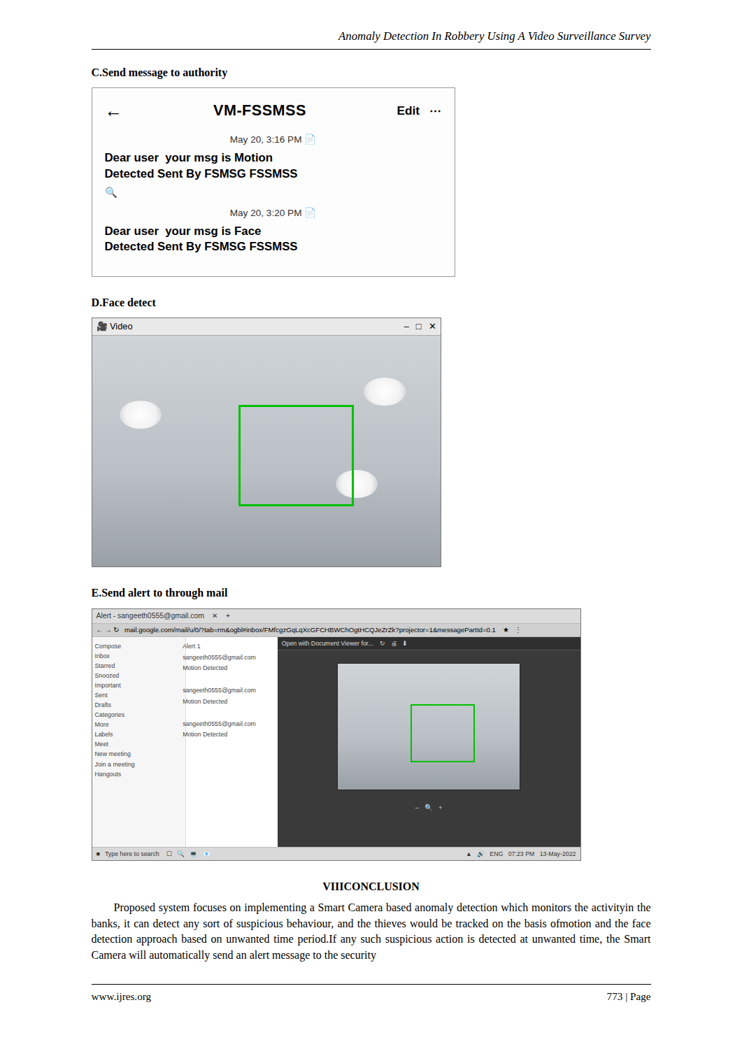Anomaly Detection In Robbery Using A Video Surveillance Survey
C.Send message to authority
← VM-FSSMSS Edit ⋯
May 20, 3:16 PM 📄
Dear user your msg is Motion
Detected Sent By FSMSG FSSMSS
🔍
May 20, 3:20 PM 📄
Dear user your msg is Face
Detected Sent By FSMSG FSSMSS
D.Face detect
🎥 Video –□✕
E.Send alert to through mail
Alert - sangeeth0555@gmail.com ✕ +
← → ↻ mail.google.com/mail/u/0/?tab=rm&ogbl#inbox/FMfcgzGqLqXcGFCHBWChOgtHCQJeZrZk?projector=1&messagePartId=0.1 ★ ⋮
Compose
Inbox
Starred
Snoozed
Important
Sent
Drafts
Categories
More
Labels
Meet
New meeting
Join a meeting
Hangouts
Alert 1
sangeeth0555@gmail.com
Motion Detected
sangeeth0555@gmail.com
Motion Detected
sangeeth0555@gmail.com
Motion Detected
Open with Document Viewer for... ↻ 🖨 ⬇
– 🔍 +
■ Type here to search ☐ 🔍 💻 📧 ▲ 🔊 ENG 07:23 PM 13-May-2022
VIIICONCLUSION
Proposed system focuses on implementing a Smart Camera based anomaly detection which monitors the activityin the banks, it can detect any sort of suspicious behaviour, and the thieves would be tracked on the basis ofmotion and the face detection approach based on unwanted time period.If any such suspicious action is detected at unwanted time, the Smart Camera will automatically send an alert message to the security
www.ijres.org 773 | Page